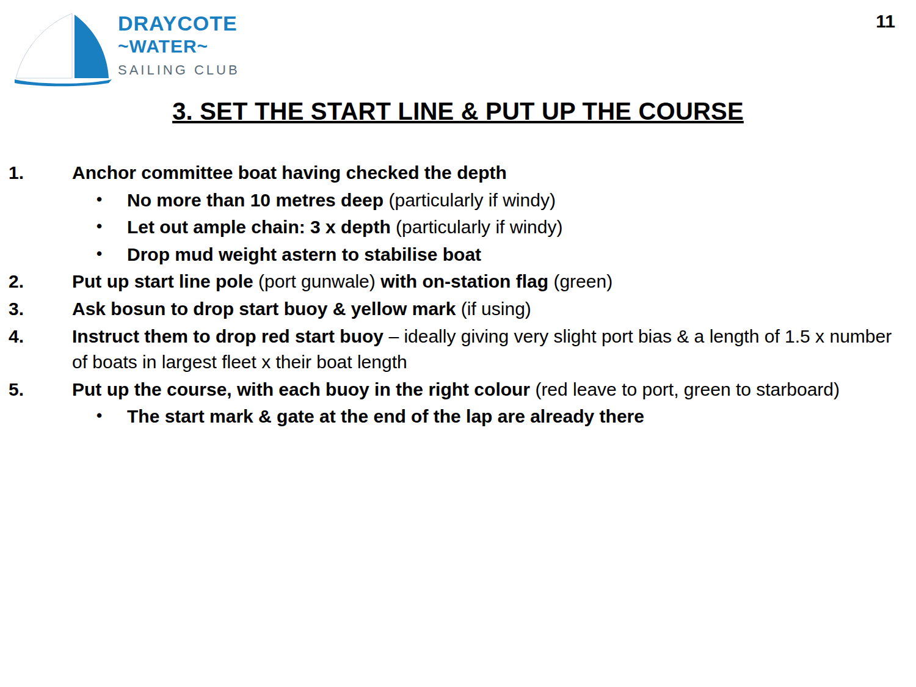11
DRAYCOTE ~WATER~ SAILING CLUB
3. SET THE START LINE & PUT UP THE COURSE
1. Anchor committee boat having checked the depth
No more than 10 metres deep (particularly if windy)
Let out ample chain: 3 x depth (particularly if windy)
Drop mud weight astern to stabilise boat
2. Put up start line pole (port gunwale) with on-station flag (green)
3. Ask bosun to drop start buoy & yellow mark (if using)
4. Instruct them to drop red start buoy – ideally giving very slight port bias & a length of 1.5 x number of boats in largest fleet x their boat length
5. Put up the course, with each buoy in the right colour (red leave to port, green to starboard)
The start mark & gate at the end of the lap are already there